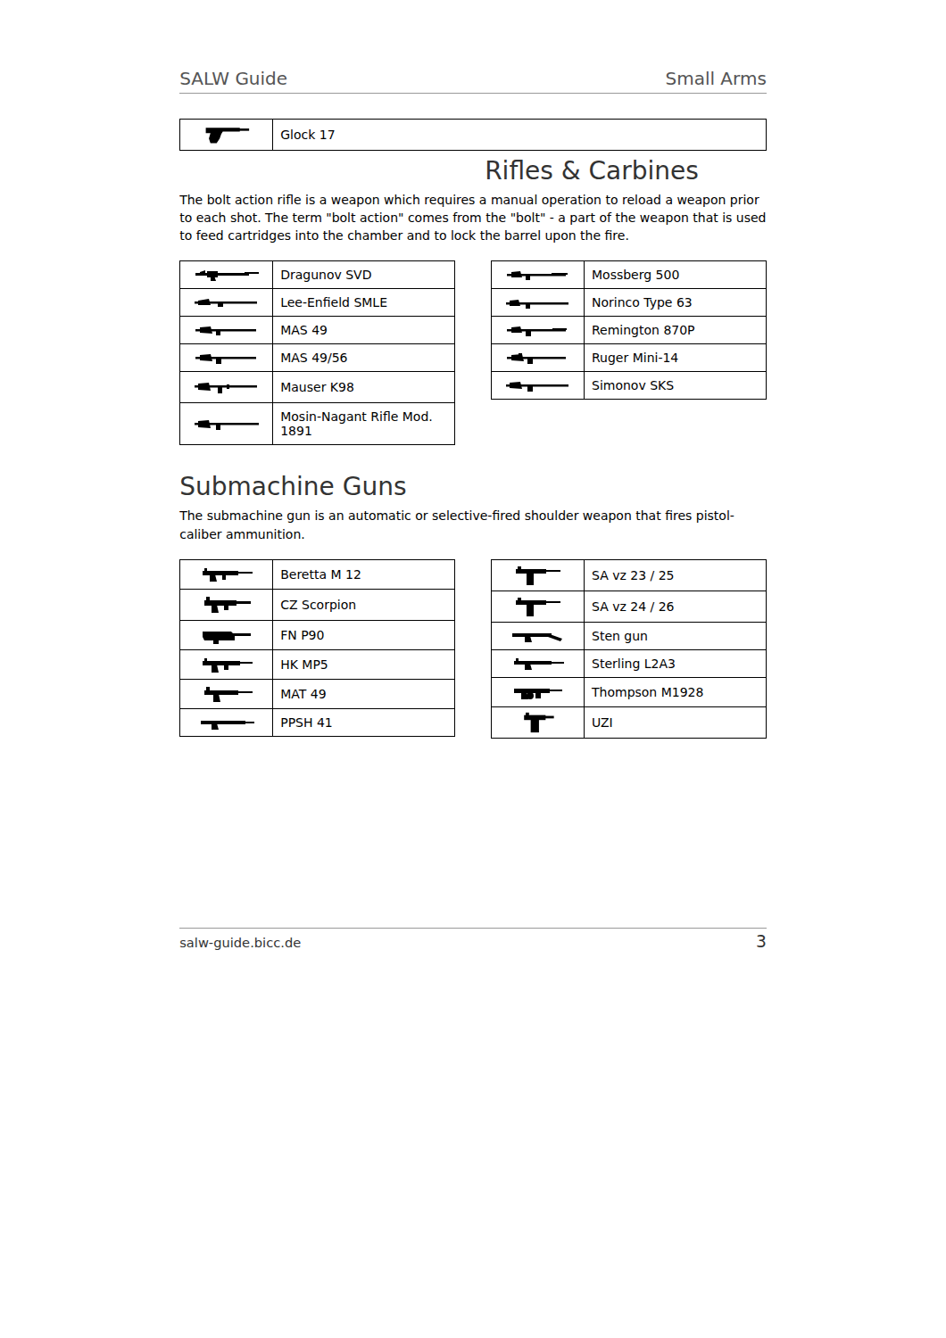SALW Guide Small Arms
| | Glock 17 |
Rifles & Carbines
The bolt action rifle is a weapon which requires a manual operation to reload a weapon prior to each shot. The term "bolt action" comes from the "bolt" - a part of the weapon that is used to feed cartridges into the chamber and to lock the barrel upon the fire.
| | Dragunov SVD |
| | Lee-Enfield SMLE |
| | MAS 49 |
| | MAS 49/56 |
| | Mauser K98 |
| | Mosin-Nagant Rifle Mod. 1891 |
| | Mossberg 500 |
| | Norinco Type 63 |
| | Remington 870P |
| | Ruger Mini-14 |
| | Simonov SKS |
Submachine Guns
The submachine gun is an automatic or selective-fired shoulder weapon that fires pistol-caliber ammunition.
| | Beretta M 12 |
| | CZ Scorpion |
| | FN P90 |
| | HK MP5 |
| | MAT 49 |
| | PPSH 41 |
| | SA vz 23 / 25 |
| | SA vz 24 / 26 |
| | Sten gun |
| | Sterling L2A3 |
| | Thompson M1928 |
| | UZI |
salw-guide.bicc.de 3